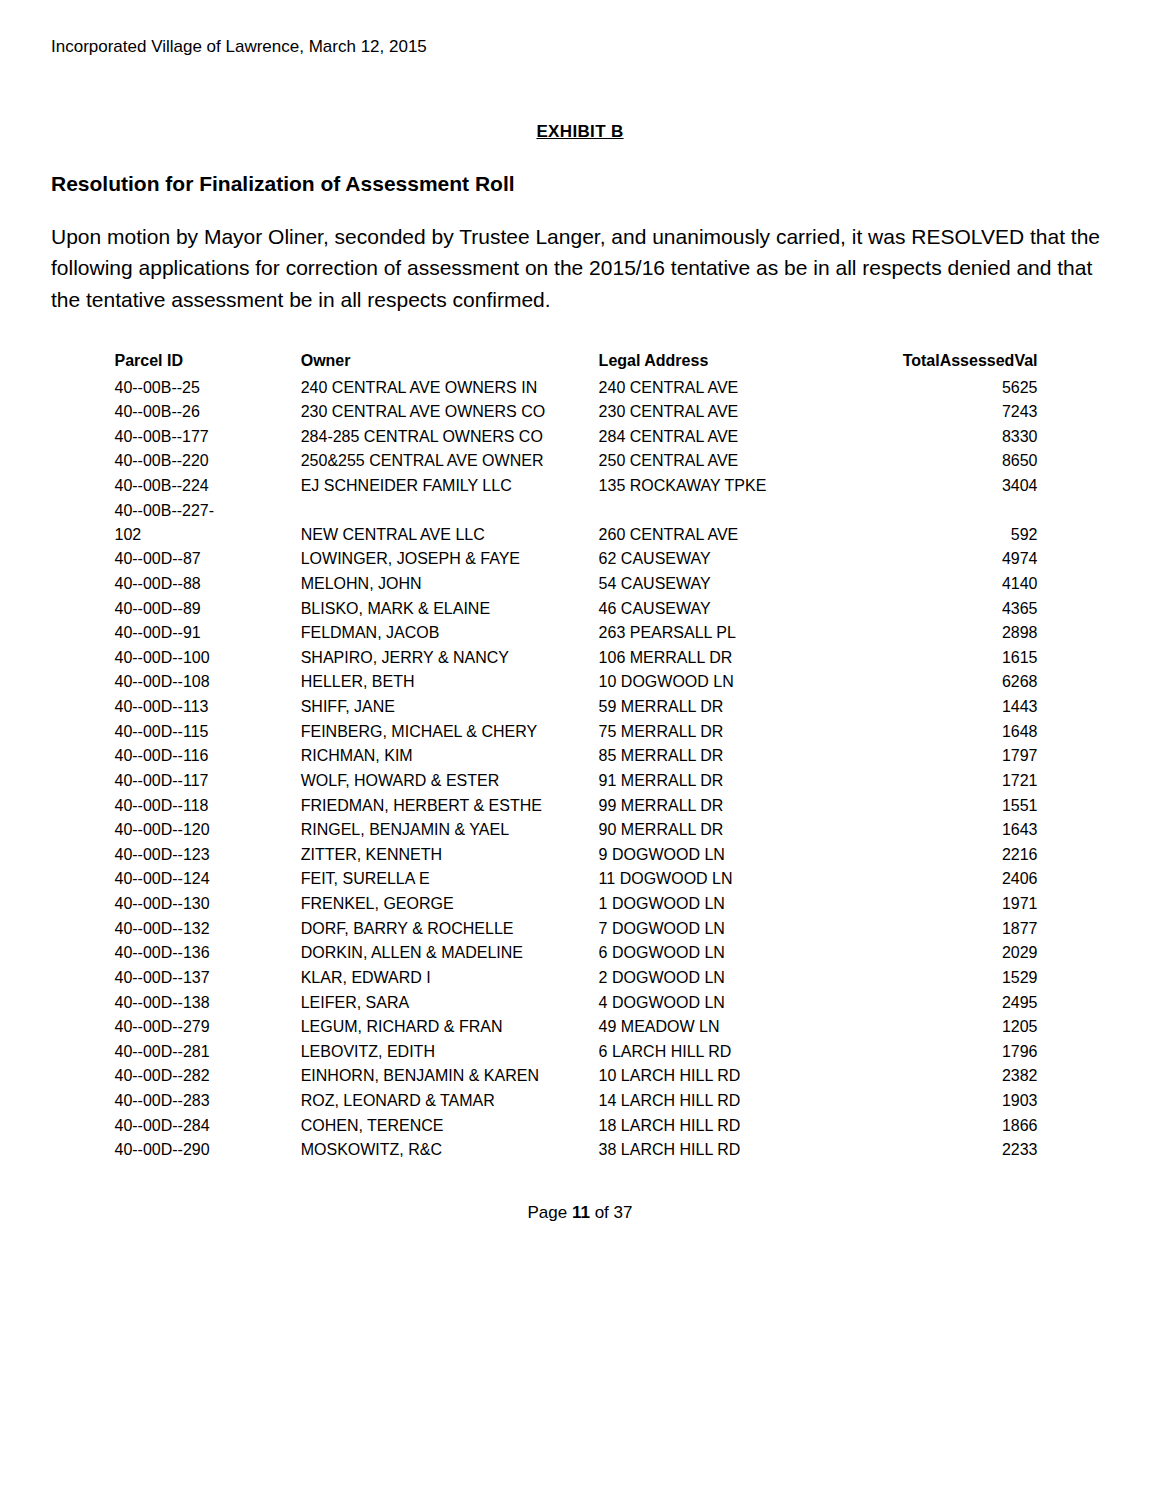Incorporated Village of Lawrence, March 12, 2015
EXHIBIT B
Resolution for Finalization of Assessment Roll
Upon motion by Mayor Oliner, seconded by Trustee Langer, and unanimously carried, it was RESOLVED that the following applications for correction of assessment on the 2015/16 tentative as be in all respects denied and that the tentative assessment be in all respects confirmed.
| Parcel ID | Owner | Legal Address | TotalAssessedVal |
| --- | --- | --- | --- |
| 40--00B--25 | 240 CENTRAL AVE OWNERS IN | 240 CENTRAL AVE | 5625 |
| 40--00B--26 | 230 CENTRAL AVE OWNERS CO | 230 CENTRAL AVE | 7243 |
| 40--00B--177 | 284-285 CENTRAL OWNERS CO | 284 CENTRAL AVE | 8330 |
| 40--00B--220 | 250&255 CENTRAL AVE OWNER | 250 CENTRAL AVE | 8650 |
| 40--00B--224 | EJ SCHNEIDER FAMILY LLC | 135 ROCKAWAY TPKE | 3404 |
| 40--00B--227- 102 | NEW CENTRAL AVE LLC | 260 CENTRAL AVE | 592 |
| 40--00D--87 | LOWINGER, JOSEPH & FAYE | 62 CAUSEWAY | 4974 |
| 40--00D--88 | MELOHN, JOHN | 54 CAUSEWAY | 4140 |
| 40--00D--89 | BLISKO, MARK & ELAINE | 46 CAUSEWAY | 4365 |
| 40--00D--91 | FELDMAN, JACOB | 263 PEARSALL PL | 2898 |
| 40--00D--100 | SHAPIRO, JERRY & NANCY | 106 MERRALL DR | 1615 |
| 40--00D--108 | HELLER, BETH | 10 DOGWOOD LN | 6268 |
| 40--00D--113 | SHIFF, JANE | 59 MERRALL DR | 1443 |
| 40--00D--115 | FEINBERG, MICHAEL & CHERY | 75 MERRALL DR | 1648 |
| 40--00D--116 | RICHMAN, KIM | 85 MERRALL DR | 1797 |
| 40--00D--117 | WOLF, HOWARD & ESTER | 91 MERRALL DR | 1721 |
| 40--00D--118 | FRIEDMAN, HERBERT & ESTHE | 99 MERRALL DR | 1551 |
| 40--00D--120 | RINGEL, BENJAMIN & YAEL | 90 MERRALL DR | 1643 |
| 40--00D--123 | ZITTER, KENNETH | 9 DOGWOOD LN | 2216 |
| 40--00D--124 | FEIT, SURELLA E | 11 DOGWOOD LN | 2406 |
| 40--00D--130 | FRENKEL, GEORGE | 1 DOGWOOD LN | 1971 |
| 40--00D--132 | DORF, BARRY & ROCHELLE | 7 DOGWOOD LN | 1877 |
| 40--00D--136 | DORKIN, ALLEN & MADELINE | 6 DOGWOOD LN | 2029 |
| 40--00D--137 | KLAR, EDWARD I | 2 DOGWOOD LN | 1529 |
| 40--00D--138 | LEIFER, SARA | 4 DOGWOOD LN | 2495 |
| 40--00D--279 | LEGUM, RICHARD & FRAN | 49 MEADOW LN | 1205 |
| 40--00D--281 | LEBOVITZ, EDITH | 6 LARCH HILL RD | 1796 |
| 40--00D--282 | EINHORN, BENJAMIN & KAREN | 10 LARCH HILL RD | 2382 |
| 40--00D--283 | ROZ, LEONARD & TAMAR | 14 LARCH HILL RD | 1903 |
| 40--00D--284 | COHEN, TERENCE | 18 LARCH HILL RD | 1866 |
| 40--00D--290 | MOSKOWITZ, R&C | 38 LARCH HILL RD | 2233 |
Page 11 of 37